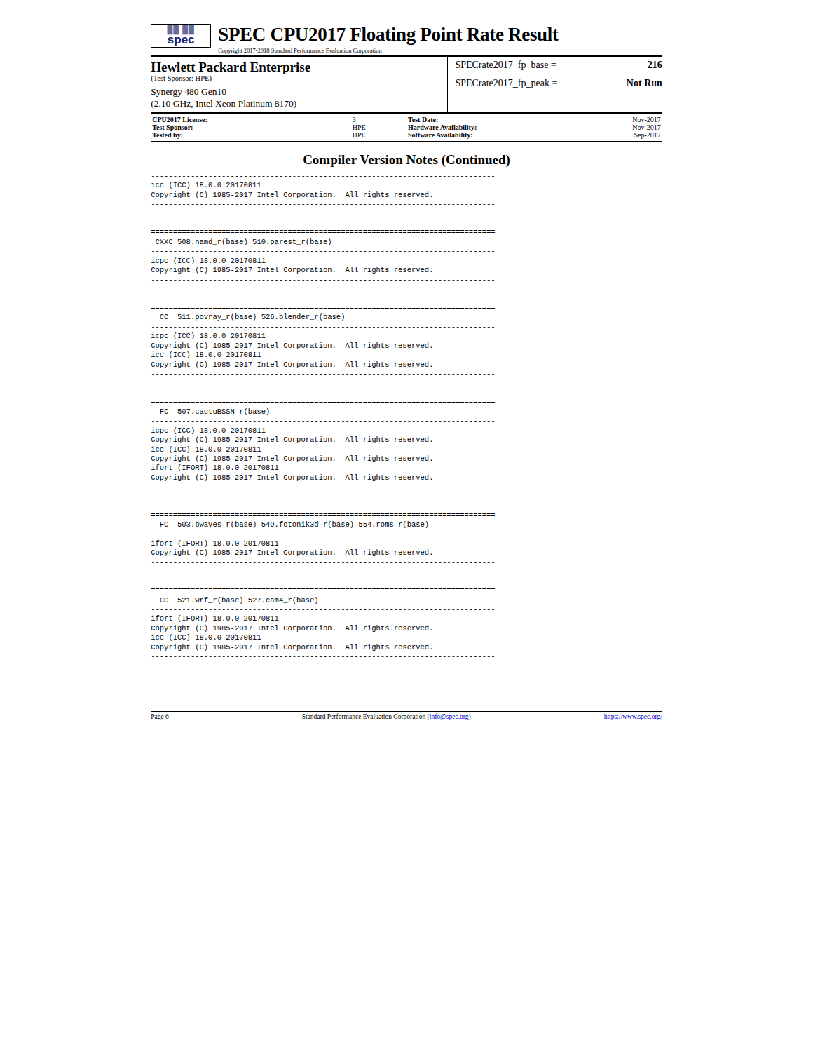██ ██
spec
SPEC CPU2017 Floating Point Rate Result
Copyright 2017-2018 Standard Performance Evaluation Corporation
Hewlett Packard Enterprise
(Test Sponsor: HPE)
Synergy 480 Gen10
(2.10 GHz, Intel Xeon Platinum 8170)
SPECrate2017_fp_base = 216
SPECrate2017_fp_peak = Not Run
| CPU2017 License: | 3 |
| Test Sponsor: | HPE |
| Tested by: | HPE |
| Test Date: | Nov-2017 |
| Hardware Availability: | Nov-2017 |
| Software Availability: | Sep-2017 |
Compiler Version Notes (Continued)
------------------------------------------------------------------------------
icc (ICC) 18.0.0 20170811
Copyright (C) 1985-2017 Intel Corporation.  All rights reserved.
------------------------------------------------------------------------------


==============================================================================
 CXXC 508.namd_r(base) 510.parest_r(base)
------------------------------------------------------------------------------
icpc (ICC) 18.0.0 20170811
Copyright (C) 1985-2017 Intel Corporation.  All rights reserved.
------------------------------------------------------------------------------


==============================================================================
  CC  511.povray_r(base) 526.blender_r(base)
------------------------------------------------------------------------------
icpc (ICC) 18.0.0 20170811
Copyright (C) 1985-2017 Intel Corporation.  All rights reserved.
icc (ICC) 18.0.0 20170811
Copyright (C) 1985-2017 Intel Corporation.  All rights reserved.
------------------------------------------------------------------------------


==============================================================================
  FC  507.cactuBSSN_r(base)
------------------------------------------------------------------------------
icpc (ICC) 18.0.0 20170811
Copyright (C) 1985-2017 Intel Corporation.  All rights reserved.
icc (ICC) 18.0.0 20170811
Copyright (C) 1985-2017 Intel Corporation.  All rights reserved.
ifort (IFORT) 18.0.0 20170811
Copyright (C) 1985-2017 Intel Corporation.  All rights reserved.
------------------------------------------------------------------------------


==============================================================================
  FC  503.bwaves_r(base) 549.fotonik3d_r(base) 554.roms_r(base)
------------------------------------------------------------------------------
ifort (IFORT) 18.0.0 20170811
Copyright (C) 1985-2017 Intel Corporation.  All rights reserved.
------------------------------------------------------------------------------


==============================================================================
  CC  521.wrf_r(base) 527.cam4_r(base)
------------------------------------------------------------------------------
ifort (IFORT) 18.0.0 20170811
Copyright (C) 1985-2017 Intel Corporation.  All rights reserved.
icc (ICC) 18.0.0 20170811
Copyright (C) 1985-2017 Intel Corporation.  All rights reserved.
------------------------------------------------------------------------------
Page 6 Standard Performance Evaluation Corporation (info@spec.org) https://www.spec.org/